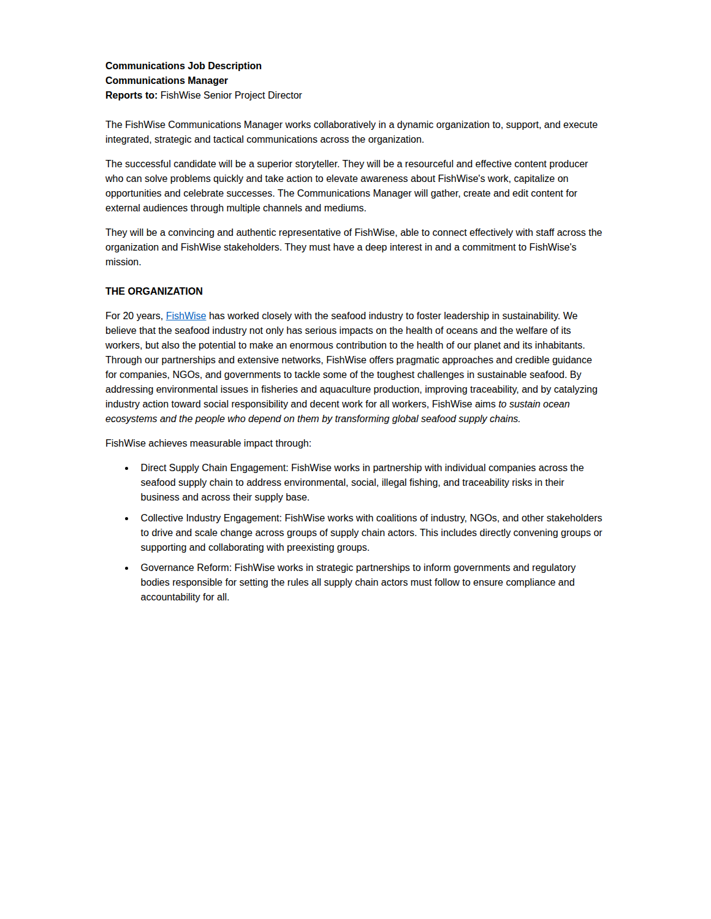Communications Job Description
Communications Manager
Reports to: FishWise Senior Project Director
The FishWise Communications Manager works collaboratively in a dynamic organization to, support, and execute integrated, strategic and tactical communications across the organization.
The successful candidate will be a superior storyteller. They will be a resourceful and effective content producer who can solve problems quickly and take action to elevate awareness about FishWise's work, capitalize on opportunities and celebrate successes. The Communications Manager will gather, create and edit content for external audiences through multiple channels and mediums.
They will be a convincing and authentic representative of FishWise, able to connect effectively with staff across the organization and FishWise stakeholders. They must have a deep interest in and a commitment to FishWise's mission.
THE ORGANIZATION
For 20 years, FishWise has worked closely with the seafood industry to foster leadership in sustainability. We believe that the seafood industry not only has serious impacts on the health of oceans and the welfare of its workers, but also the potential to make an enormous contribution to the health of our planet and its inhabitants. Through our partnerships and extensive networks, FishWise offers pragmatic approaches and credible guidance for companies, NGOs, and governments to tackle some of the toughest challenges in sustainable seafood. By addressing environmental issues in fisheries and aquaculture production, improving traceability, and by catalyzing industry action toward social responsibility and decent work for all workers, FishWise aims to sustain ocean ecosystems and the people who depend on them by transforming global seafood supply chains.
FishWise achieves measurable impact through:
Direct Supply Chain Engagement: FishWise works in partnership with individual companies across the seafood supply chain to address environmental, social, illegal fishing, and traceability risks in their business and across their supply base.
Collective Industry Engagement: FishWise works with coalitions of industry, NGOs, and other stakeholders to drive and scale change across groups of supply chain actors. This includes directly convening groups or supporting and collaborating with preexisting groups.
Governance Reform: FishWise works in strategic partnerships to inform governments and regulatory bodies responsible for setting the rules all supply chain actors must follow to ensure compliance and accountability for all.